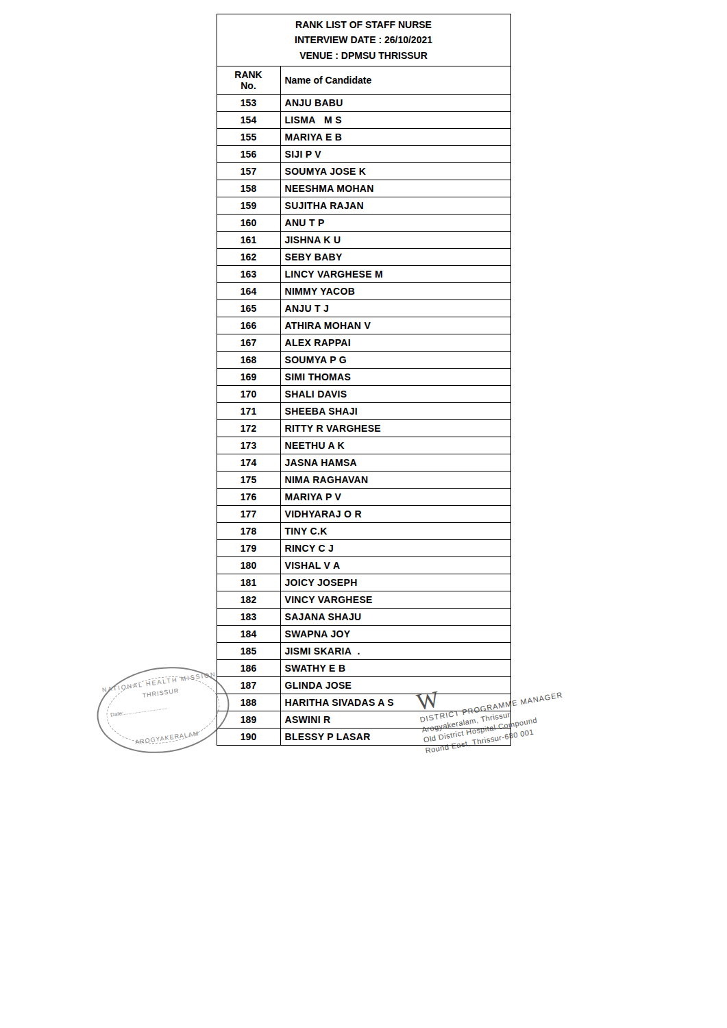| RANK LIST OF STAFF NURSE INTERVIEW DATE : 26/10/2021 VENUE : DPMSU THRISSUR |
| RANK No. | Name of Candidate |
| 153 | ANJU BABU |
| 154 | LISMA M S |
| 155 | MARIYA E B |
| 156 | SIJI P V |
| 157 | SOUMYA JOSE K |
| 158 | NEESHMA MOHAN |
| 159 | SUJITHA RAJAN |
| 160 | ANU T P |
| 161 | JISHNA K U |
| 162 | SEBY BABY |
| 163 | LINCY VARGHESE M |
| 164 | NIMMY YACOB |
| 165 | ANJU T J |
| 166 | ATHIRA MOHAN V |
| 167 | ALEX RAPPAI |
| 168 | SOUMYA P G |
| 169 | SIMI THOMAS |
| 170 | SHALI DAVIS |
| 171 | SHEEBA SHAJI |
| 172 | RITTY R VARGHESE |
| 173 | NEETHU A K |
| 174 | JASNA HAMSA |
| 175 | NIMA RAGHAVAN |
| 176 | MARIYA P V |
| 177 | VIDHYARAJ O R |
| 178 | TINY C.K |
| 179 | RINCY C J |
| 180 | VISHAL V A |
| 181 | JOICY JOSEPH |
| 182 | VINCY VARGHESE |
| 183 | SAJANA SHAJU |
| 184 | SWAPNA JOY |
| 185 | JISMI SKARIA . |
| 186 | SWATHY E B |
| 187 | GLINDA JOSE |
| 188 | HARITHA SIVADAS A S |
| 189 | ASWINI R |
| 190 | BLESSY P LASAR |
NATIONAL HEALTH MISSION
THRISSUR
Date:.............................
AROGYAKERALAM
W
DISTRICT PROGRAMME MANAGER
Arogyakeralam, Thrissur
Old District Hospital Compound
Round East, Thrissur-680 001